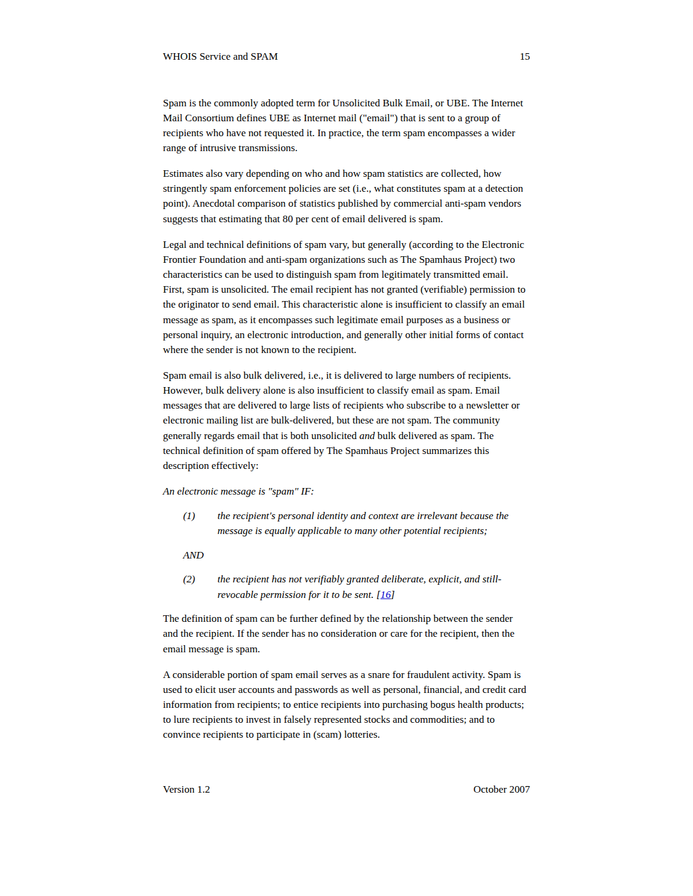WHOIS Service and SPAM 15
Spam is the commonly adopted term for Unsolicited Bulk Email, or UBE. The Internet Mail Consortium defines UBE as Internet mail ("email") that is sent to a group of recipients who have not requested it. In practice, the term spam encompasses a wider range of intrusive transmissions.
Estimates also vary depending on who and how spam statistics are collected, how stringently spam enforcement policies are set (i.e., what constitutes spam at a detection point). Anecdotal comparison of statistics published by commercial anti-spam vendors suggests that estimating that 80 per cent of email delivered is spam.
Legal and technical definitions of spam vary, but generally (according to the Electronic Frontier Foundation and anti-spam organizations such as The Spamhaus Project) two characteristics can be used to distinguish spam from legitimately transmitted email. First, spam is unsolicited. The email recipient has not granted (verifiable) permission to the originator to send email. This characteristic alone is insufficient to classify an email message as spam, as it encompasses such legitimate email purposes as a business or personal inquiry, an electronic introduction, and generally other initial forms of contact where the sender is not known to the recipient.
Spam email is also bulk delivered, i.e., it is delivered to large numbers of recipients. However, bulk delivery alone is also insufficient to classify email as spam. Email messages that are delivered to large lists of recipients who subscribe to a newsletter or electronic mailing list are bulk-delivered, but these are not spam. The community generally regards email that is both unsolicited and bulk delivered as spam. The technical definition of spam offered by The Spamhaus Project summarizes this description effectively:
An electronic message is "spam" IF:
(1) the recipient's personal identity and context are irrelevant because the message is equally applicable to many other potential recipients;
AND
(2) the recipient has not verifiably granted deliberate, explicit, and still-revocable permission for it to be sent. [16]
The definition of spam can be further defined by the relationship between the sender and the recipient. If the sender has no consideration or care for the recipient, then the email message is spam.
A considerable portion of spam email serves as a snare for fraudulent activity. Spam is used to elicit user accounts and passwords as well as personal, financial, and credit card information from recipients; to entice recipients into purchasing bogus health products; to lure recipients to invest in falsely represented stocks and commodities; and to convince recipients to participate in (scam) lotteries.
Version 1.2 October 2007